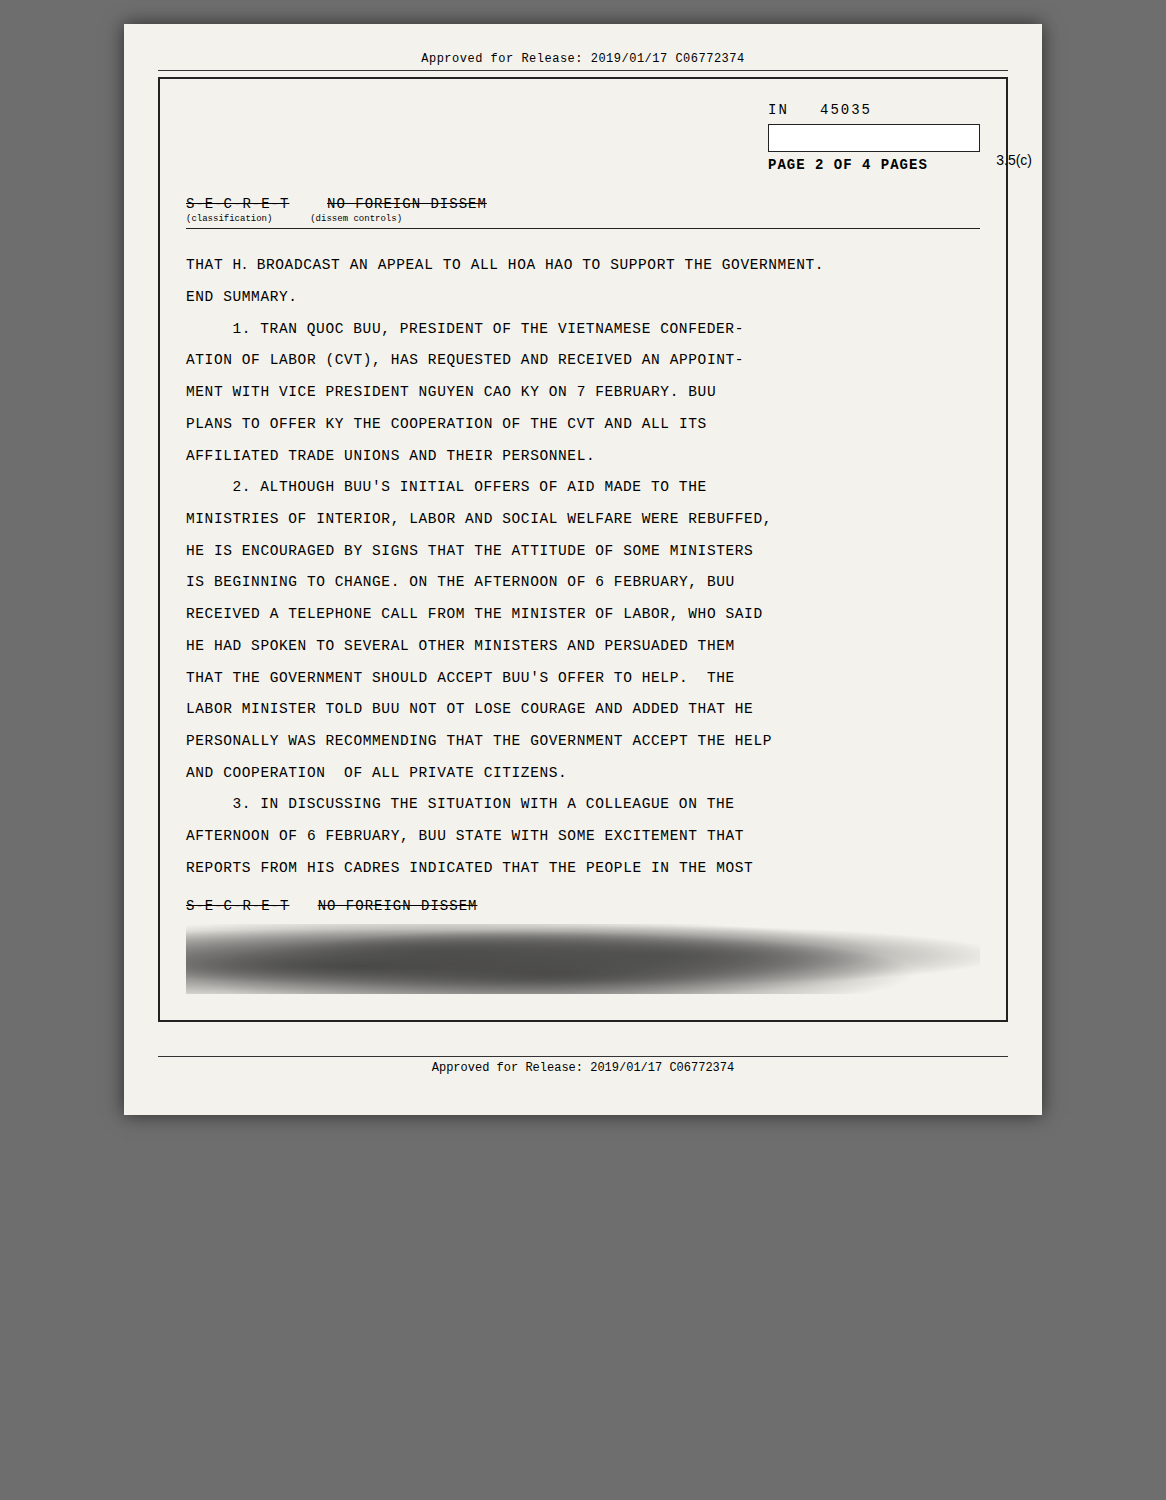Approved for Release: 2019/01/17 C06772374
3.5(c)
IN 45035
PAGE 2 OF 4 PAGES
S-E-C-R-E-T NO FOREIGN DISSEM
(classification) (dissem controls)
THAT H․ BROADCAST AN APPEAL TO ALL HOA HAO TO SUPPORT THE GOVERNMENT.
END SUMMARY.
1. TRAN QUOC BUU, PRESIDENT OF THE VIETNAMESE CONFEDER-
ATION OF LABOR (CVT), HAS REQUESTED AND RECEIVED AN APPOINT-
MENT WITH VICE PRESIDENT NGUYEN CAO KY ON 7 FEBRUARY. BUU
PLANS TO OFFER KY THE COOPERATION OF THE CVT AND ALL ITS
AFFILIATED TRADE UNIONS AND THEIR PERSONNEL.
2. ALTHOUGH BUU'S INITIAL OFFERS OF AID MADE TO THE
MINISTRIES OF INTERIOR, LABOR AND SOCIAL WELFARE WERE REBUFFED,
HE IS ENCOURAGED BY SIGNS THAT THE ATTITUDE OF SOME MINISTERS
IS BEGINNING TO CHANGE. ON THE AFTERNOON OF 6 FEBRUARY, BUU
RECEIVED A TELEPHONE CALL FROM THE MINISTER OF LABOR, WHO SAID
HE HAD SPOKEN TO SEVERAL OTHER MINISTERS AND PERSUADED THEM
THAT THE GOVERNMENT SHOULD ACCEPT BUU'S OFFER TO HELP. THE
LABOR MINISTER TOLD BUU NOT OT LOSE COURAGE AND ADDED THAT HE
PERSONALLY WAS RECOMMENDING THAT THE GOVERNMENT ACCEPT THE HELP
AND COOPERATION OF ALL PRIVATE CITIZENS.
3. IN DISCUSSING THE SITUATION WITH A COLLEAGUE ON THE
AFTERNOON OF 6 FEBRUARY, BUU STATE WITH SOME EXCITEMENT THAT
REPORTS FROM HIS CADRES INDICATED THAT THE PEOPLE IN THE MOST
S-E-C-R-E-T NO FOREIGN DISSEM
Approved for Release: 2019/01/17 C06772374